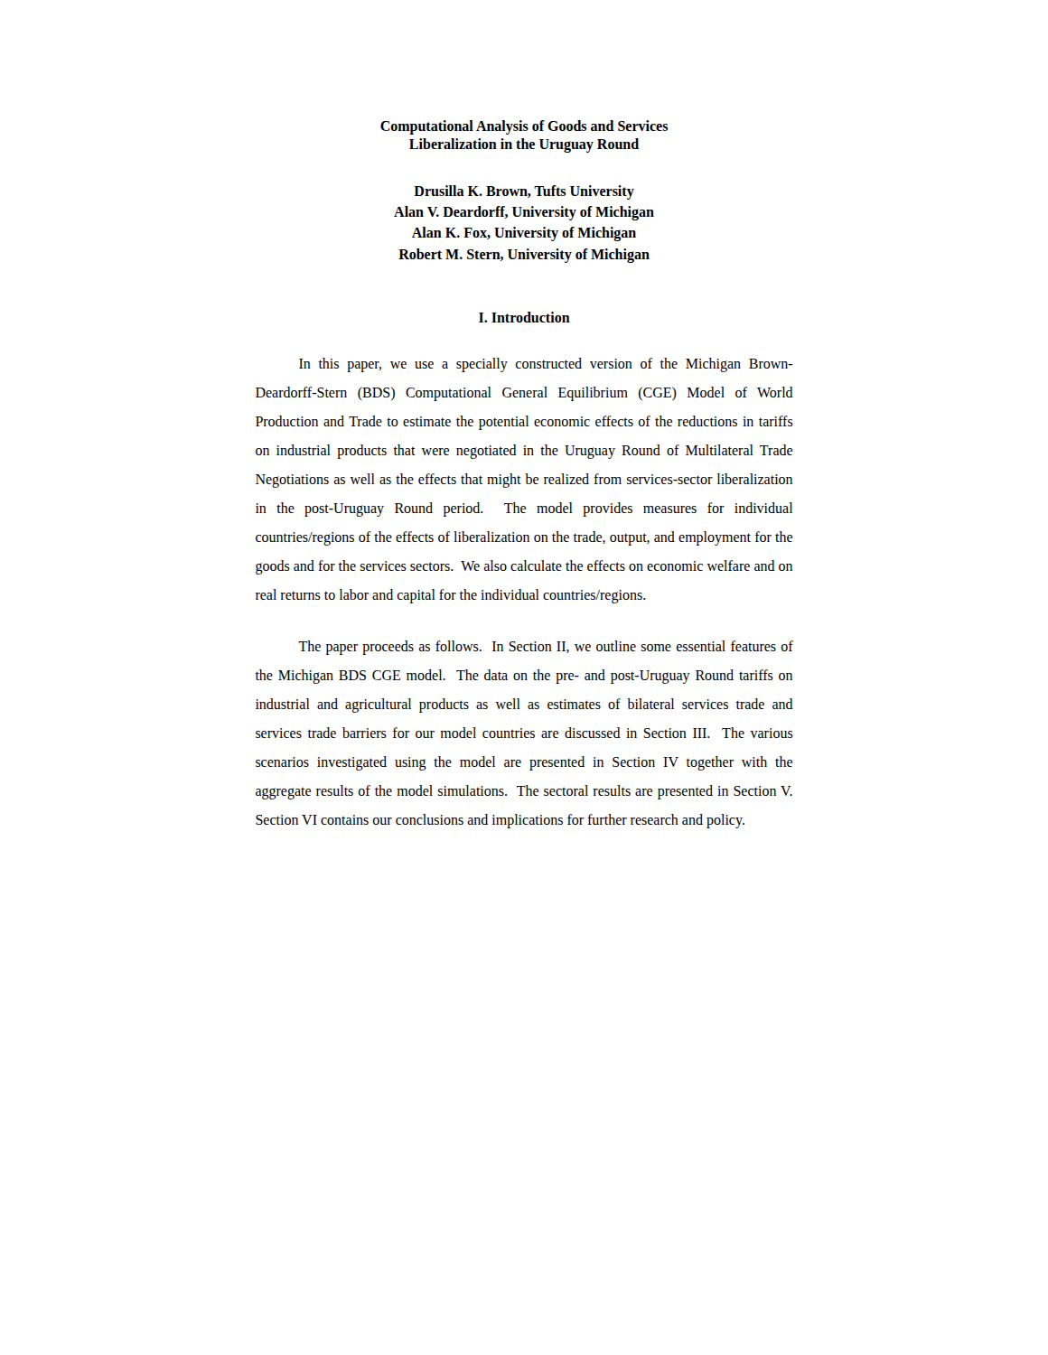Computational Analysis of Goods and Services
Liberalization in the Uruguay Round
Drusilla K. Brown, Tufts University
Alan V. Deardorff, University of Michigan
Alan K. Fox, University of Michigan
Robert M. Stern, University of Michigan
I. Introduction
In this paper, we use a specially constructed version of the Michigan Brown-Deardorff-Stern (BDS) Computational General Equilibrium (CGE) Model of World Production and Trade to estimate the potential economic effects of the reductions in tariffs on industrial products that were negotiated in the Uruguay Round of Multilateral Trade Negotiations as well as the effects that might be realized from services-sector liberalization in the post-Uruguay Round period. The model provides measures for individual countries/regions of the effects of liberalization on the trade, output, and employment for the goods and for the services sectors. We also calculate the effects on economic welfare and on real returns to labor and capital for the individual countries/regions.
The paper proceeds as follows. In Section II, we outline some essential features of the Michigan BDS CGE model. The data on the pre- and post-Uruguay Round tariffs on industrial and agricultural products as well as estimates of bilateral services trade and services trade barriers for our model countries are discussed in Section III. The various scenarios investigated using the model are presented in Section IV together with the aggregate results of the model simulations. The sectoral results are presented in Section V. Section VI contains our conclusions and implications for further research and policy.